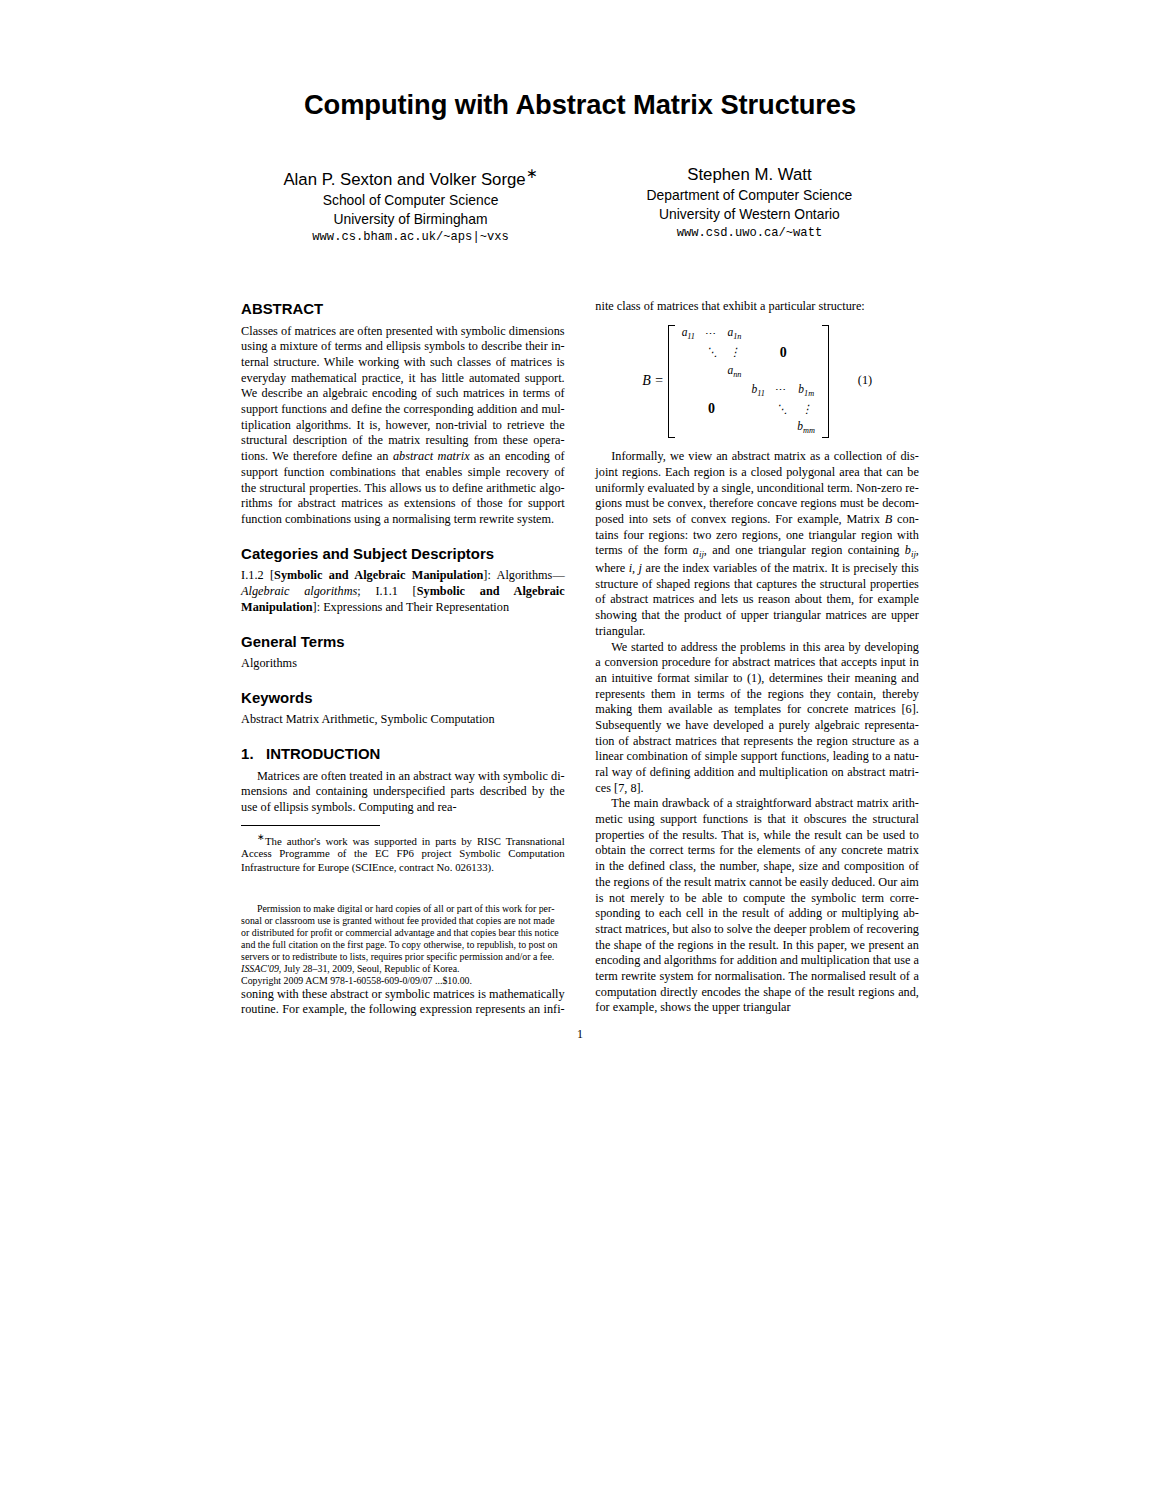Computing with Abstract Matrix Structures
| Alan P. Sexton and Volker Sorge ∗ School of Computer Science University of Birmingham www.cs.bham.ac.uk/~aps/~vxs | Stephen M. Watt Department of Computer Science University of Western Ontario www.csd.uwo.ca/~watt |
ABSTRACT
Classes of matrices are often presented with symbolic dimensions using a mixture of terms and ellipsis symbols to describe their internal structure. While working with such classes of matrices is everyday mathematical practice, it has little automated support. We describe an algebraic encoding of such matrices in terms of support functions and define the corresponding addition and multiplication algorithms. It is, however, non-trivial to retrieve the structural description of the matrix resulting from these operations. We therefore define an abstract matrix as an encoding of support function combinations that enables simple recovery of the structural properties. This allows us to define arithmetic algorithms for abstract matrices as extensions of those for support function combinations using a normalising term rewrite system.
Categories and Subject Descriptors
I.1.2 [Symbolic and Algebraic Manipulation]: Algorithms—Algebraic algorithms; I.1.1 [Symbolic and Algebraic Manipulation]: Expressions and Their Representation
General Terms
Algorithms
Keywords
Abstract Matrix Arithmetic, Symbolic Computation
1. INTRODUCTION
Matrices are often treated in an abstract way with symbolic dimensions and containing underspecified parts described by the use of ellipsis symbols. Computing and rea-
∗The author's work was supported in parts by RISC Transnational Access Programme of the EC FP6 project Symbolic Computation Infrastructure for Europe (SCIEnce, contract No. 026133).
Permission to make digital or hard copies of all or part of this work for personal or classroom use is granted without fee provided that copies are not made or distributed for profit or commercial advantage and that copies bear this notice and the full citation on the first page. To copy otherwise, to republish, to post on servers or to redistribute to lists, requires prior specific permission and/or a fee.
ISSAC'09, July 28–31, 2009, Seoul, Republic of Korea.
Copyright 2009 ACM 978-1-60558-609-0/09/07 ...$10.00.
soning with these abstract or symbolic matrices is mathematically routine. For example, the following expression represents an infinite class of matrices that exhibit a particular structure:
B =
| a 11 | ⋯ | a 1n | | | |
| | ⋱ | ⋮ | 0 |
| | | a nn | | | |
| | | | b 11 | ⋯ | b 1m |
| 0 | | ⋱ | ⋮ |
| | | | | | b mm |
(1)
Informally, we view an abstract matrix as a collection of disjoint regions. Each region is a closed polygonal area that can be uniformly evaluated by a single, unconditional term. Non-zero regions must be convex, therefore concave regions must be decomposed into sets of convex regions. For example, Matrix B contains four regions: two zero regions, one triangular region with terms of the form aij, and one triangular region containing bij, where i, j are the index variables of the matrix. It is precisely this structure of shaped regions that captures the structural properties of abstract matrices and lets us reason about them, for example showing that the product of upper triangular matrices are upper triangular.
We started to address the problems in this area by developing a conversion procedure for abstract matrices that accepts input in an intuitive format similar to (1), determines their meaning and represents them in terms of the regions they contain, thereby making them available as templates for concrete matrices [6]. Subsequently we have developed a purely algebraic representation of abstract matrices that represents the region structure as a linear combination of simple support functions, leading to a natural way of defining addition and multiplication on abstract matrices [7, 8].
The main drawback of a straightforward abstract matrix arithmetic using support functions is that it obscures the structural properties of the results. That is, while the result can be used to obtain the correct terms for the elements of any concrete matrix in the defined class, the number, shape, size and composition of the regions of the result matrix cannot be easily deduced. Our aim is not merely to be able to compute the symbolic term corresponding to each cell in the result of adding or multiplying abstract matrices, but also to solve the deeper problem of recovering the shape of the regions in the result. In this paper, we present an encoding and algorithms for addition and multiplication that use a term rewrite system for normalisation. The normalised result of a computation directly encodes the shape of the result regions and, for example, shows the upper triangular
1